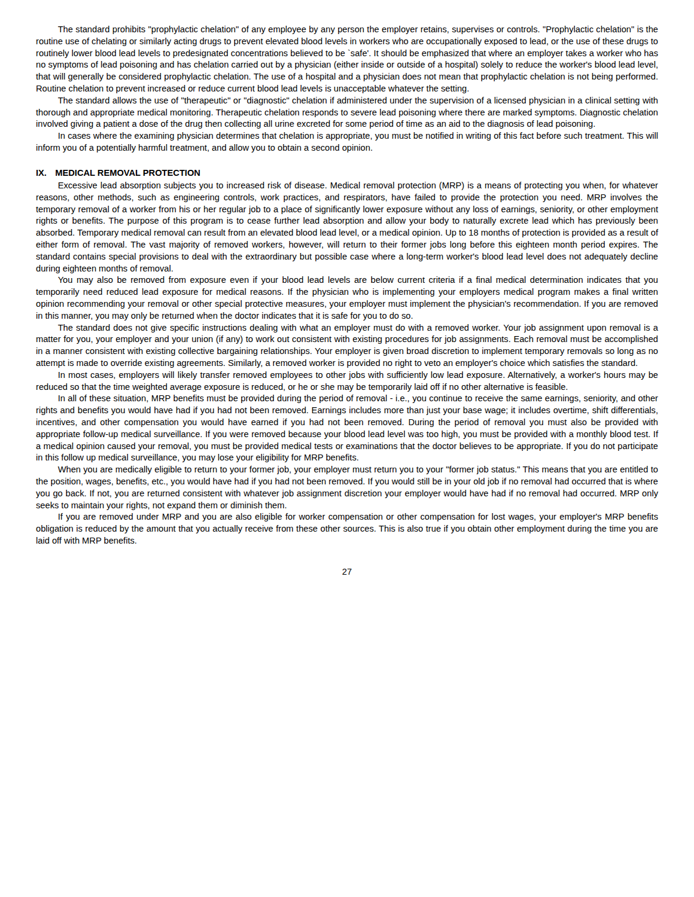The standard prohibits "prophylactic chelation" of any employee by any person the employer retains, supervises or controls. "Prophylactic chelation" is the routine use of chelating or similarly acting drugs to prevent elevated blood levels in workers who are occupationally exposed to lead, or the use of these drugs to routinely lower blood lead levels to predesignated concentrations believed to be `safe'. It should be emphasized that where an employer takes a worker who has no symptoms of lead poisoning and has chelation carried out by a physician (either inside or outside of a hospital) solely to reduce the worker's blood lead level, that will generally be considered prophylactic chelation. The use of a hospital and a physician does not mean that prophylactic chelation is not being performed. Routine chelation to prevent increased or reduce current blood lead levels is unacceptable whatever the setting.
The standard allows the use of "therapeutic" or "diagnostic" chelation if administered under the supervision of a licensed physician in a clinical setting with thorough and appropriate medical monitoring. Therapeutic chelation responds to severe lead poisoning where there are marked symptoms. Diagnostic chelation involved giving a patient a dose of the drug then collecting all urine excreted for some period of time as an aid to the diagnosis of lead poisoning.
In cases where the examining physician determines that chelation is appropriate, you must be notified in writing of this fact before such treatment. This will inform you of a potentially harmful treatment, and allow you to obtain a second opinion.
IX. MEDICAL REMOVAL PROTECTION
Excessive lead absorption subjects you to increased risk of disease. Medical removal protection (MRP) is a means of protecting you when, for whatever reasons, other methods, such as engineering controls, work practices, and respirators, have failed to provide the protection you need. MRP involves the temporary removal of a worker from his or her regular job to a place of significantly lower exposure without any loss of earnings, seniority, or other employment rights or benefits. The purpose of this program is to cease further lead absorption and allow your body to naturally excrete lead which has previously been absorbed. Temporary medical removal can result from an elevated blood lead level, or a medical opinion. Up to 18 months of protection is provided as a result of either form of removal. The vast majority of removed workers, however, will return to their former jobs long before this eighteen month period expires. The standard contains special provisions to deal with the extraordinary but possible case where a long-term worker's blood lead level does not adequately decline during eighteen months of removal.
You may also be removed from exposure even if your blood lead levels are below current criteria if a final medical determination indicates that you temporarily need reduced lead exposure for medical reasons. If the physician who is implementing your employers medical program makes a final written opinion recommending your removal or other special protective measures, your employer must implement the physician's recommendation. If you are removed in this manner, you may only be returned when the doctor indicates that it is safe for you to do so.
The standard does not give specific instructions dealing with what an employer must do with a removed worker. Your job assignment upon removal is a matter for you, your employer and your union (if any) to work out consistent with existing procedures for job assignments. Each removal must be accomplished in a manner consistent with existing collective bargaining relationships. Your employer is given broad discretion to implement temporary removals so long as no attempt is made to override existing agreements. Similarly, a removed worker is provided no right to veto an employer's choice which satisfies the standard.
In most cases, employers will likely transfer removed employees to other jobs with sufficiently low lead exposure. Alternatively, a worker's hours may be reduced so that the time weighted average exposure is reduced, or he or she may be temporarily laid off if no other alternative is feasible.
In all of these situation, MRP benefits must be provided during the period of removal - i.e., you continue to receive the same earnings, seniority, and other rights and benefits you would have had if you had not been removed. Earnings includes more than just your base wage; it includes overtime, shift differentials, incentives, and other compensation you would have earned if you had not been removed. During the period of removal you must also be provided with appropriate follow-up medical surveillance. If you were removed because your blood lead level was too high, you must be provided with a monthly blood test. If a medical opinion caused your removal, you must be provided medical tests or examinations that the doctor believes to be appropriate. If you do not participate in this follow up medical surveillance, you may lose your eligibility for MRP benefits.
When you are medically eligible to return to your former job, your employer must return you to your "former job status." This means that you are entitled to the position, wages, benefits, etc., you would have had if you had not been removed. If you would still be in your old job if no removal had occurred that is where you go back. If not, you are returned consistent with whatever job assignment discretion your employer would have had if no removal had occurred. MRP only seeks to maintain your rights, not expand them or diminish them.
If you are removed under MRP and you are also eligible for worker compensation or other compensation for lost wages, your employer's MRP benefits obligation is reduced by the amount that you actually receive from these other sources. This is also true if you obtain other employment during the time you are laid off with MRP benefits.
27